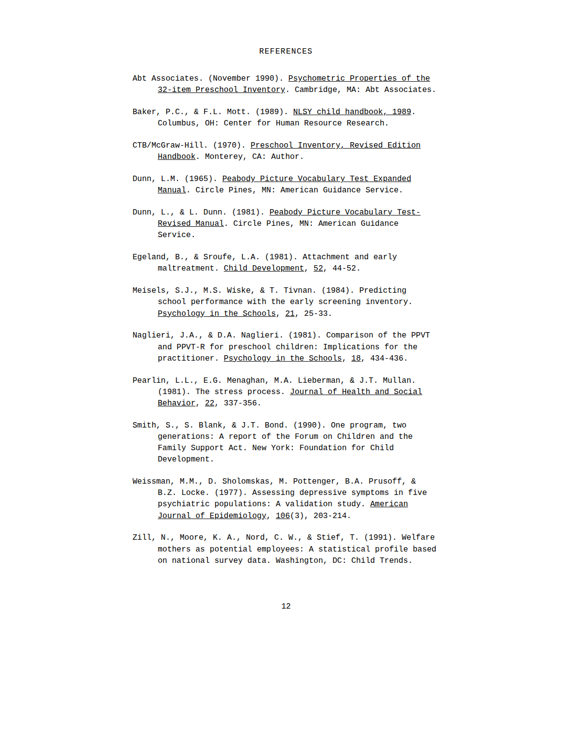REFERENCES
Abt Associates. (November 1990). Psychometric Properties of the 32-item Preschool Inventory. Cambridge, MA: Abt Associates.
Baker, P.C., & F.L. Mott. (1989). NLSY child handbook, 1989. Columbus, OH: Center for Human Resource Research.
CTB/McGraw-Hill. (1970). Preschool Inventory, Revised Edition Handbook. Monterey, CA: Author.
Dunn, L.M. (1965). Peabody Picture Vocabulary Test Expanded Manual. Circle Pines, MN: American Guidance Service.
Dunn, L., & L. Dunn. (1981). Peabody Picture Vocabulary Test-Revised Manual. Circle Pines, MN: American Guidance Service.
Egeland, B., & Sroufe, L.A. (1981). Attachment and early maltreatment. Child Development, 52, 44-52.
Meisels, S.J., M.S. Wiske, & T. Tivnan. (1984). Predicting school performance with the early screening inventory. Psychology in the Schools, 21, 25-33.
Naglieri, J.A., & D.A. Naglieri. (1981). Comparison of the PPVT and PPVT-R for preschool children: Implications for the practitioner. Psychology in the Schools, 18, 434-436.
Pearlin, L.L., E.G. Menaghan, M.A. Lieberman, & J.T. Mullan. (1981). The stress process. Journal of Health and Social Behavior, 22, 337-356.
Smith, S., S. Blank, & J.T. Bond. (1990). One program, two generations: A report of the Forum on Children and the Family Support Act. New York: Foundation for Child Development.
Weissman, M.M., D. Sholomskas, M. Pottenger, B.A. Prusoff, & B.Z. Locke. (1977). Assessing depressive symptoms in five psychiatric populations: A validation study. American Journal of Epidemiology, 106(3), 203-214.
Zill, N., Moore, K. A., Nord, C. W., & Stief, T. (1991). Welfare mothers as potential employees: A statistical profile based on national survey data. Washington, DC: Child Trends.
12